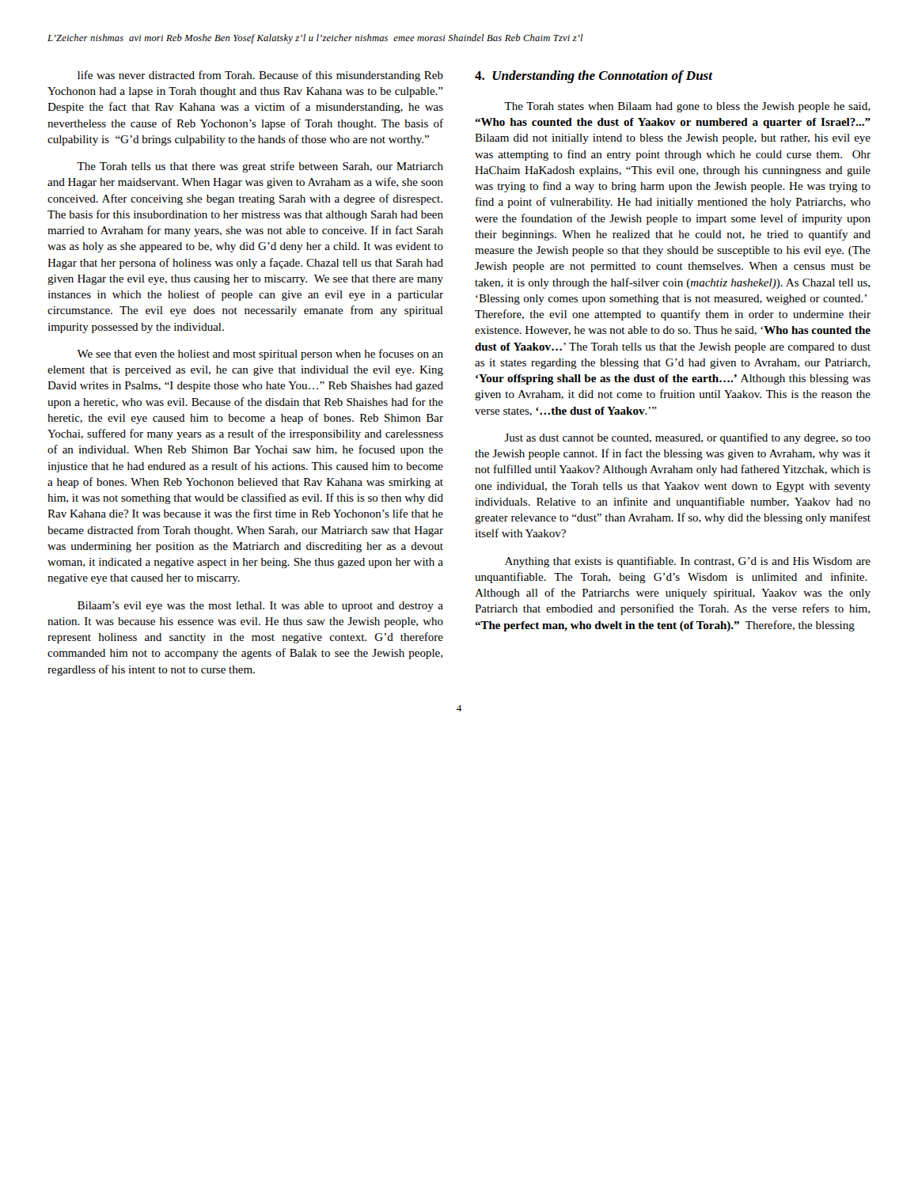L’Zeicher nishmas avi mori Reb Moshe Ben Yosef Kalatsky z’l u l’zeicher nishmas emee morasi Shaindel Bas Reb Chaim Tzvi z’l
life was never distracted from Torah. Because of this misunderstanding Reb Yochonon had a lapse in Torah thought and thus Rav Kahana was to be culpable.” Despite the fact that Rav Kahana was a victim of a misunderstanding, he was nevertheless the cause of Reb Yochonon’s lapse of Torah thought. The basis of culpability is “G’d brings culpability to the hands of those who are not worthy.”
The Torah tells us that there was great strife between Sarah, our Matriarch and Hagar her maidservant. When Hagar was given to Avraham as a wife, she soon conceived. After conceiving she began treating Sarah with a degree of disrespect. The basis for this insubordination to her mistress was that although Sarah had been married to Avraham for many years, she was not able to conceive. If in fact Sarah was as holy as she appeared to be, why did G’d deny her a child. It was evident to Hagar that her persona of holiness was only a façade. Chazal tell us that Sarah had given Hagar the evil eye, thus causing her to miscarry. We see that there are many instances in which the holiest of people can give an evil eye in a particular circumstance. The evil eye does not necessarily emanate from any spiritual impurity possessed by the individual.
We see that even the holiest and most spiritual person when he focuses on an element that is perceived as evil, he can give that individual the evil eye. King David writes in Psalms, “I despite those who hate You…” Reb Shaishes had gazed upon a heretic, who was evil. Because of the disdain that Reb Shaishes had for the heretic, the evil eye caused him to become a heap of bones. Reb Shimon Bar Yochai, suffered for many years as a result of the irresponsibility and carelessness of an individual. When Reb Shimon Bar Yochai saw him, he focused upon the injustice that he had endured as a result of his actions. This caused him to become a heap of bones. When Reb Yochonon believed that Rav Kahana was smirking at him, it was not something that would be classified as evil. If this is so then why did Rav Kahana die? It was because it was the first time in Reb Yochonon’s life that he became distracted from Torah thought. When Sarah, our Matriarch saw that Hagar was undermining her position as the Matriarch and discrediting her as a devout woman, it indicated a negative aspect in her being. She thus gazed upon her with a negative eye that caused her to miscarry.
Bilaam’s evil eye was the most lethal. It was able to uproot and destroy a nation. It was because his essence was evil. He thus saw the Jewish people, who represent holiness and sanctity in the most negative context. G’d therefore commanded him not to accompany the agents of Balak to see the Jewish people, regardless of his intent to not to curse them.
4. Understanding the Connotation of Dust
The Torah states when Bilaam had gone to bless the Jewish people he said, “Who has counted the dust of Yaakov or numbered a quarter of Israel?...” Bilaam did not initially intend to bless the Jewish people, but rather, his evil eye was attempting to find an entry point through which he could curse them. Ohr HaChaim HaKadosh explains, “This evil one, through his cunningness and guile was trying to find a way to bring harm upon the Jewish people. He was trying to find a point of vulnerability. He had initially mentioned the holy Patriarchs, who were the foundation of the Jewish people to impart some level of impurity upon their beginnings. When he realized that he could not, he tried to quantify and measure the Jewish people so that they should be susceptible to his evil eye. (The Jewish people are not permitted to count themselves. When a census must be taken, it is only through the half-silver coin (machtiz hashekel)). As Chazal tell us, ‘Blessing only comes upon something that is not measured, weighed or counted.’ Therefore, the evil one attempted to quantify them in order to undermine their existence. However, he was not able to do so. Thus he said, ‘Who has counted the dust of Yaakov…’ The Torah tells us that the Jewish people are compared to dust as it states regarding the blessing that G’d had given to Avraham, our Patriarch, ‘Your offspring shall be as the dust of the earth….’ Although this blessing was given to Avraham, it did not come to fruition until Yaakov. This is the reason the verse states, ‘…the dust of Yaakov.’”
Just as dust cannot be counted, measured, or quantified to any degree, so too the Jewish people cannot. If in fact the blessing was given to Avraham, why was it not fulfilled until Yaakov? Although Avraham only had fathered Yitzchak, which is one individual, the Torah tells us that Yaakov went down to Egypt with seventy individuals. Relative to an infinite and unquantifiable number, Yaakov had no greater relevance to “dust” than Avraham. If so, why did the blessing only manifest itself with Yaakov?
Anything that exists is quantifiable. In contrast, G’d is and His Wisdom are unquantifiable. The Torah, being G’d’s Wisdom is unlimited and infinite. Although all of the Patriarchs were uniquely spiritual, Yaakov was the only Patriarch that embodied and personified the Torah. As the verse refers to him, “The perfect man, who dwelt in the tent (of Torah).” Therefore, the blessing
4